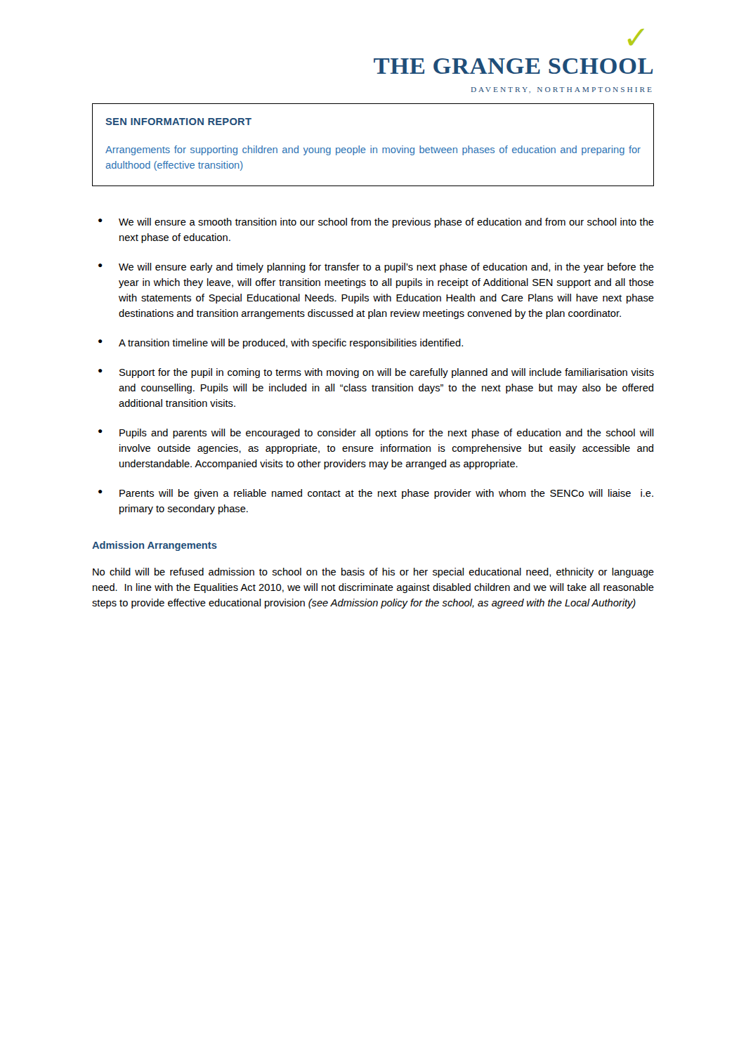✓
THE GRANGE SCHOOL
DAVENTRY, NORTHAMPTONSHIRE
SEN INFORMATION REPORT
Arrangements for supporting children and young people in moving between phases of education and preparing for adulthood (effective transition)
We will ensure a smooth transition into our school from the previous phase of education and from our school into the next phase of education.
We will ensure early and timely planning for transfer to a pupil’s next phase of education and, in the year before the year in which they leave, will offer transition meetings to all pupils in receipt of Additional SEN support and all those with statements of Special Educational Needs. Pupils with Education Health and Care Plans will have next phase destinations and transition arrangements discussed at plan review meetings convened by the plan coordinator.
A transition timeline will be produced, with specific responsibilities identified.
Support for the pupil in coming to terms with moving on will be carefully planned and will include familiarisation visits and counselling. Pupils will be included in all “class transition days” to the next phase but may also be offered additional transition visits.
Pupils and parents will be encouraged to consider all options for the next phase of education and the school will involve outside agencies, as appropriate, to ensure information is comprehensive but easily accessible and understandable. Accompanied visits to other providers may be arranged as appropriate.
Parents will be given a reliable named contact at the next phase provider with whom the SENCo will liaise i.e. primary to secondary phase.
Admission Arrangements
No child will be refused admission to school on the basis of his or her special educational need, ethnicity or language need. In line with the Equalities Act 2010, we will not discriminate against disabled children and we will take all reasonable steps to provide effective educational provision (see Admission policy for the school, as agreed with the Local Authority)